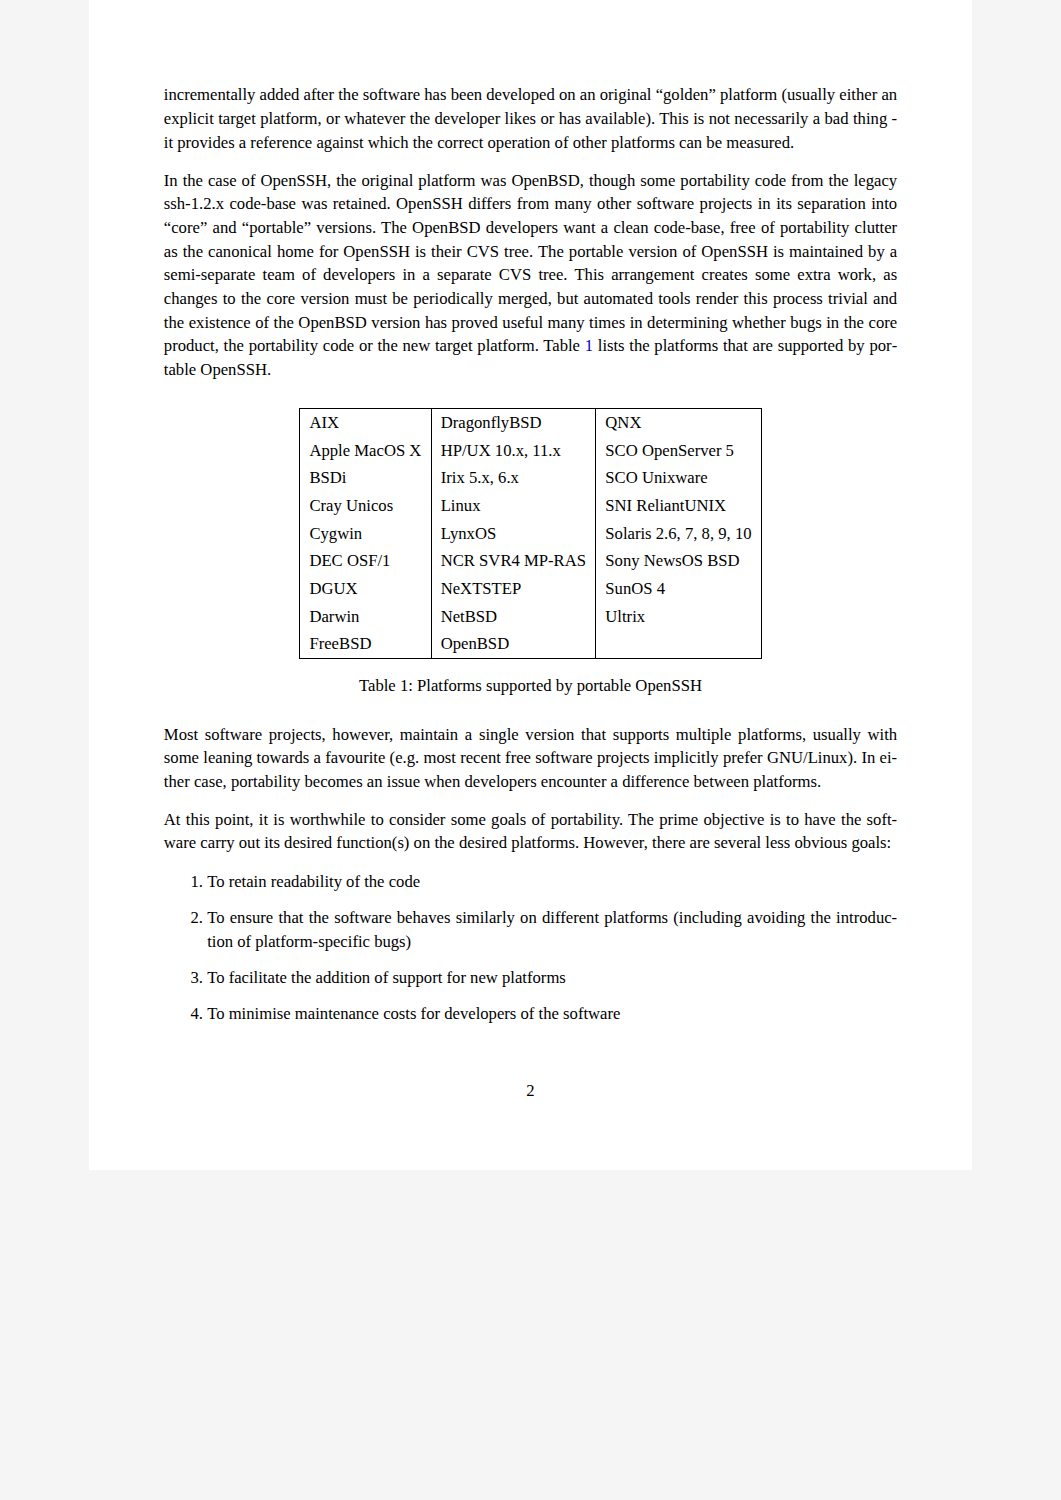incrementally added after the software has been developed on an original “golden” platform (usually either an explicit target platform, or whatever the developer likes or has available). This is not necessarily a bad thing - it provides a reference against which the correct operation of other platforms can be measured.
In the case of OpenSSH, the original platform was OpenBSD, though some portability code from the legacy ssh-1.2.x code-base was retained. OpenSSH differs from many other software projects in its separation into “core” and “portable” versions. The OpenBSD developers want a clean code-base, free of portability clutter as the canonical home for OpenSSH is their CVS tree. The portable version of OpenSSH is maintained by a semi-separate team of developers in a separate CVS tree. This arrangement creates some extra work, as changes to the core version must be periodically merged, but automated tools render this process trivial and the existence of the OpenBSD version has proved useful many times in determining whether bugs in the core product, the portability code or the new target platform. Table 1 lists the platforms that are supported by portable OpenSSH.
| AIX | DragonflyBSD | QNX |
| Apple MacOS X | HP/UX 10.x, 11.x | SCO OpenServer 5 |
| BSDi | Irix 5.x, 6.x | SCO Unixware |
| Cray Unicos | Linux | SNI ReliantUNIX |
| Cygwin | LynxOS | Solaris 2.6, 7, 8, 9, 10 |
| DEC OSF/1 | NCR SVR4 MP-RAS | Sony NewsOS BSD |
| DGUX | NeXTSTEP | SunOS 4 |
| Darwin | NetBSD | Ultrix |
| FreeBSD | OpenBSD | |
Table 1: Platforms supported by portable OpenSSH
Most software projects, however, maintain a single version that supports multiple platforms, usually with some leaning towards a favourite (e.g. most recent free software projects implicitly prefer GNU/Linux). In either case, portability becomes an issue when developers encounter a difference between platforms.
At this point, it is worthwhile to consider some goals of portability. The prime objective is to have the software carry out its desired function(s) on the desired platforms. However, there are several less obvious goals:
To retain readability of the code
To ensure that the software behaves similarly on different platforms (including avoiding the introduction of platform-specific bugs)
To facilitate the addition of support for new platforms
To minimise maintenance costs for developers of the software
2